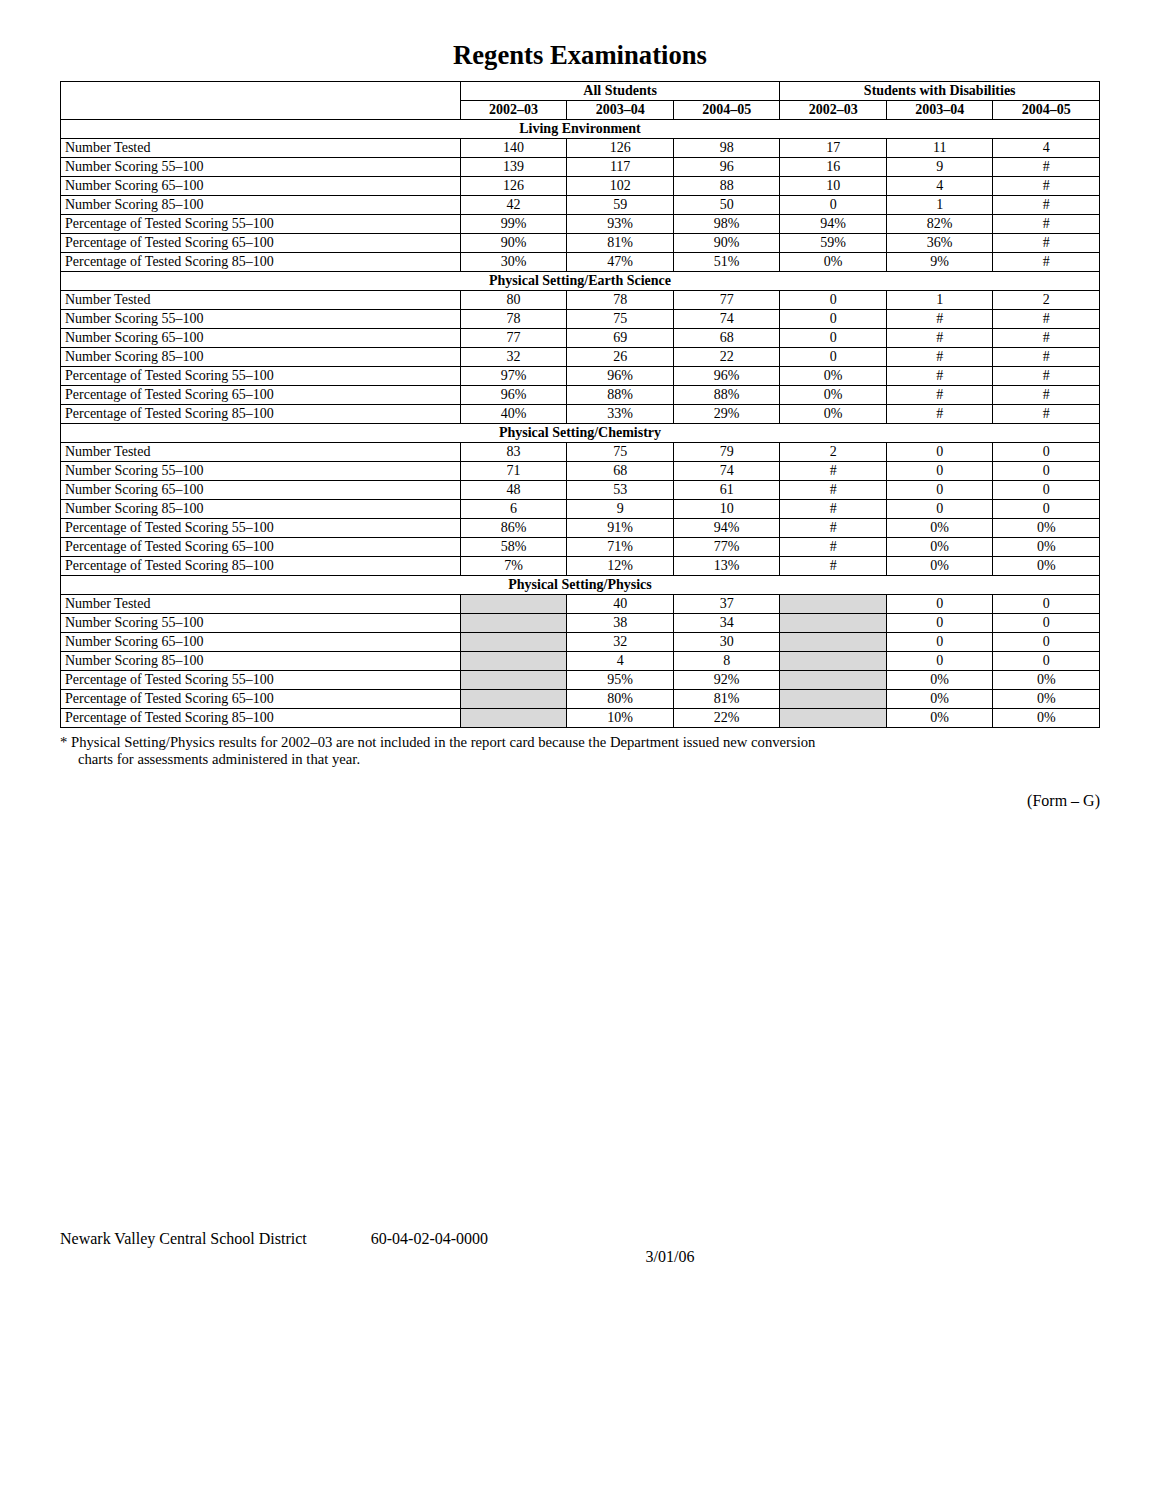Regents Examinations
| | All Students | Students with Disabilities |
| --- | --- | --- |
| 2002–03 | 2003–04 | 2004–05 | 2002–03 | 2003–04 | 2004–05 |
| Living Environment |
| Number Tested | 140 | 126 | 98 | 17 | 11 | 4 |
| Number Scoring 55–100 | 139 | 117 | 96 | 16 | 9 | # |
| Number Scoring 65–100 | 126 | 102 | 88 | 10 | 4 | # |
| Number Scoring 85–100 | 42 | 59 | 50 | 0 | 1 | # |
| Percentage of Tested Scoring 55–100 | 99% | 93% | 98% | 94% | 82% | # |
| Percentage of Tested Scoring 65–100 | 90% | 81% | 90% | 59% | 36% | # |
| Percentage of Tested Scoring 85–100 | 30% | 47% | 51% | 0% | 9% | # |
| Physical Setting/Earth Science |
| Number Tested | 80 | 78 | 77 | 0 | 1 | 2 |
| Number Scoring 55–100 | 78 | 75 | 74 | 0 | # | # |
| Number Scoring 65–100 | 77 | 69 | 68 | 0 | # | # |
| Number Scoring 85–100 | 32 | 26 | 22 | 0 | # | # |
| Percentage of Tested Scoring 55–100 | 97% | 96% | 96% | 0% | # | # |
| Percentage of Tested Scoring 65–100 | 96% | 88% | 88% | 0% | # | # |
| Percentage of Tested Scoring 85–100 | 40% | 33% | 29% | 0% | # | # |
| Physical Setting/Chemistry |
| Number Tested | 83 | 75 | 79 | 2 | 0 | 0 |
| Number Scoring 55–100 | 71 | 68 | 74 | # | 0 | 0 |
| Number Scoring 65–100 | 48 | 53 | 61 | # | 0 | 0 |
| Number Scoring 85–100 | 6 | 9 | 10 | # | 0 | 0 |
| Percentage of Tested Scoring 55–100 | 86% | 91% | 94% | # | 0% | 0% |
| Percentage of Tested Scoring 65–100 | 58% | 71% | 77% | # | 0% | 0% |
| Percentage of Tested Scoring 85–100 | 7% | 12% | 13% | # | 0% | 0% |
| Physical Setting/Physics |
| Number Tested | | 40 | 37 | | 0 | 0 |
| Number Scoring 55–100 | | 38 | 34 | | 0 | 0 |
| Number Scoring 65–100 | | 32 | 30 | | 0 | 0 |
| Number Scoring 85–100 | | 4 | 8 | | 0 | 0 |
| Percentage of Tested Scoring 55–100 | | 95% | 92% | | 0% | 0% |
| Percentage of Tested Scoring 65–100 | | 80% | 81% | | 0% | 0% |
| Percentage of Tested Scoring 85–100 | | 10% | 22% | | 0% | 0% |
* Physical Setting/Physics results for 2002–03 are not included in the report card because the Department issued new conversion
charts for assessments administered in that year.
(Form – G)
Newark Valley Central School District 60-04-02-04-0000
3/01/06